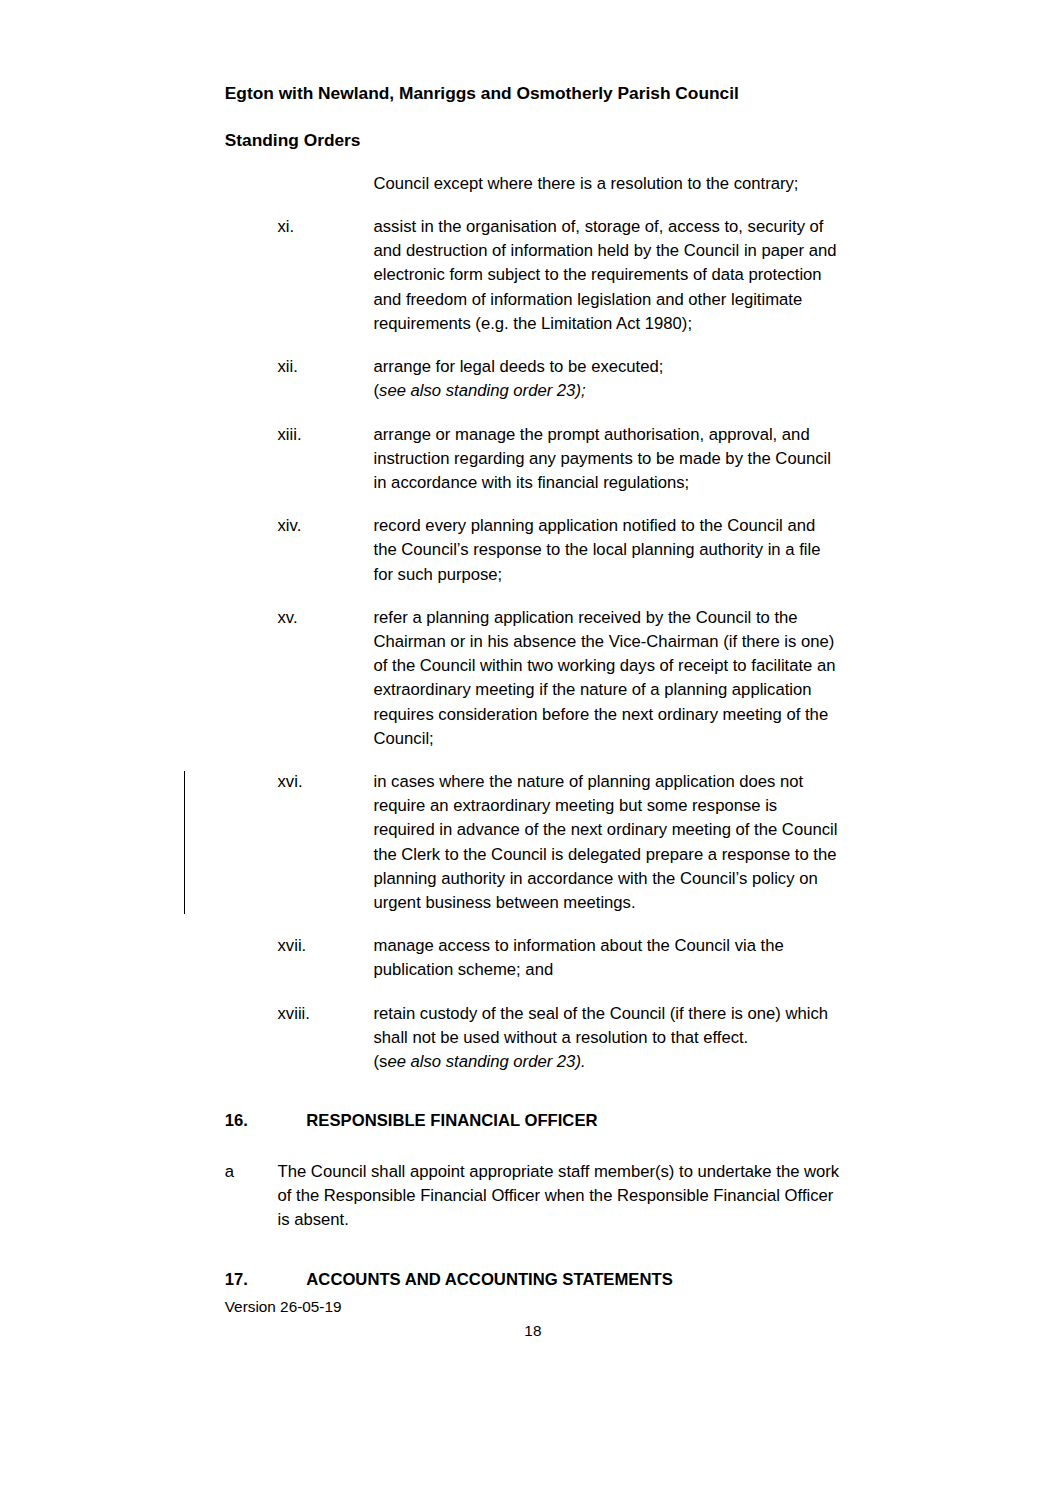Egton with Newland, Manriggs and Osmotherly Parish Council
Standing Orders
Council except where there is a resolution to the contrary;
xi.
assist in the organisation of, storage of, access to, security of and destruction of information held by the Council in paper and electronic form subject to the requirements of data protection and freedom of information legislation and other legitimate requirements (e.g. the Limitation Act 1980);
xii.
arrange for legal deeds to be executed;
(see also standing order 23);
xiii.
arrange or manage the prompt authorisation, approval, and instruction regarding any payments to be made by the Council in accordance with its financial regulations;
xiv.
record every planning application notified to the Council and the Council’s response to the local planning authority in a file for such purpose;
xv.
refer a planning application received by the Council to the Chairman or in his absence the Vice-Chairman (if there is one) of the Council within two working days of receipt to facilitate an extraordinary meeting if the nature of a planning application requires consideration before the next ordinary meeting of the Council;
xvi.
in cases where the nature of planning application does not require an extraordinary meeting but some response is required in advance of the next ordinary meeting of the Council the Clerk to the Council is delegated prepare a response to the planning authority in accordance with the Council’s policy on urgent business between meetings.
xvii.
manage access to information about the Council via the publication scheme; and
xviii.
retain custody of the seal of the Council (if there is one) which shall not be used without a resolution to that effect.
(see also standing order 23).
16. Responsible Financial Officer
a
The Council shall appoint appropriate staff member(s) to undertake the work of the Responsible Financial Officer when the Responsible Financial Officer is absent.
17. Accounts and Accounting Statements
Version 26-05-19
18